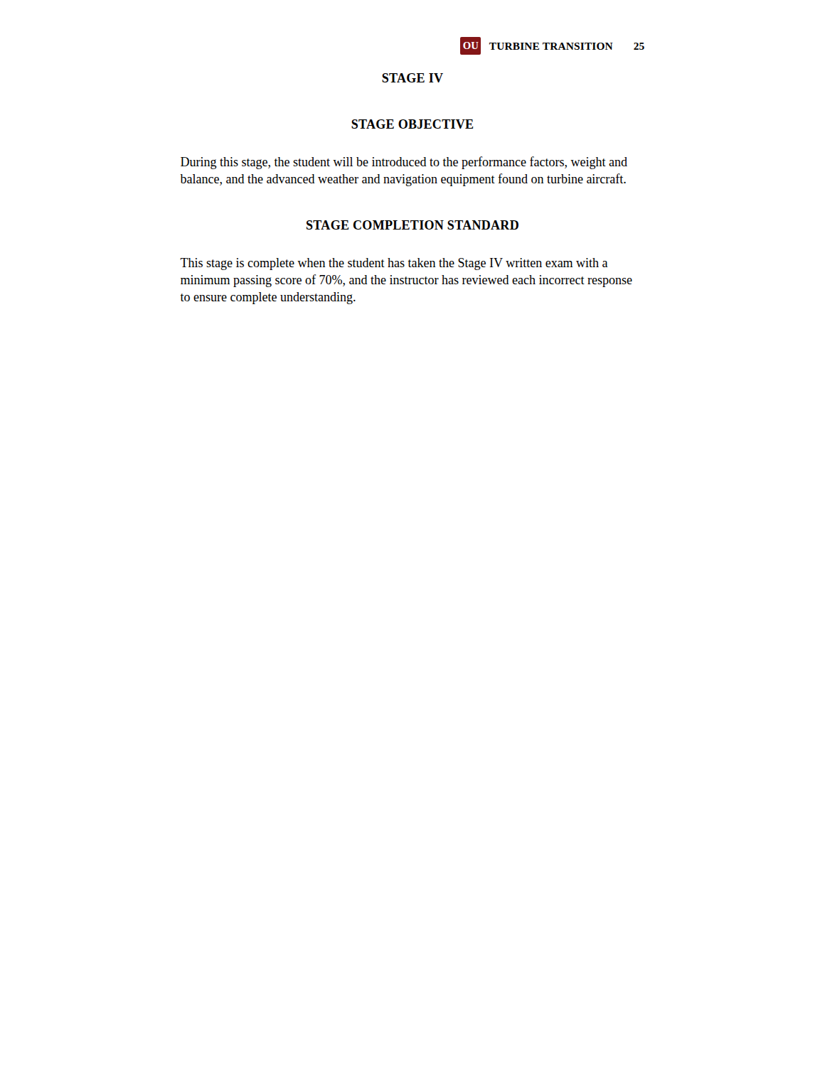OU TURBINE TRANSITION 25
STAGE IV
STAGE OBJECTIVE
During this stage, the student will be introduced to the performance factors, weight and balance, and the advanced weather and navigation equipment found on turbine aircraft.
STAGE COMPLETION STANDARD
This stage is complete when the student has taken the Stage IV written exam with a minimum passing score of 70%, and the instructor has reviewed each incorrect response to ensure complete understanding.